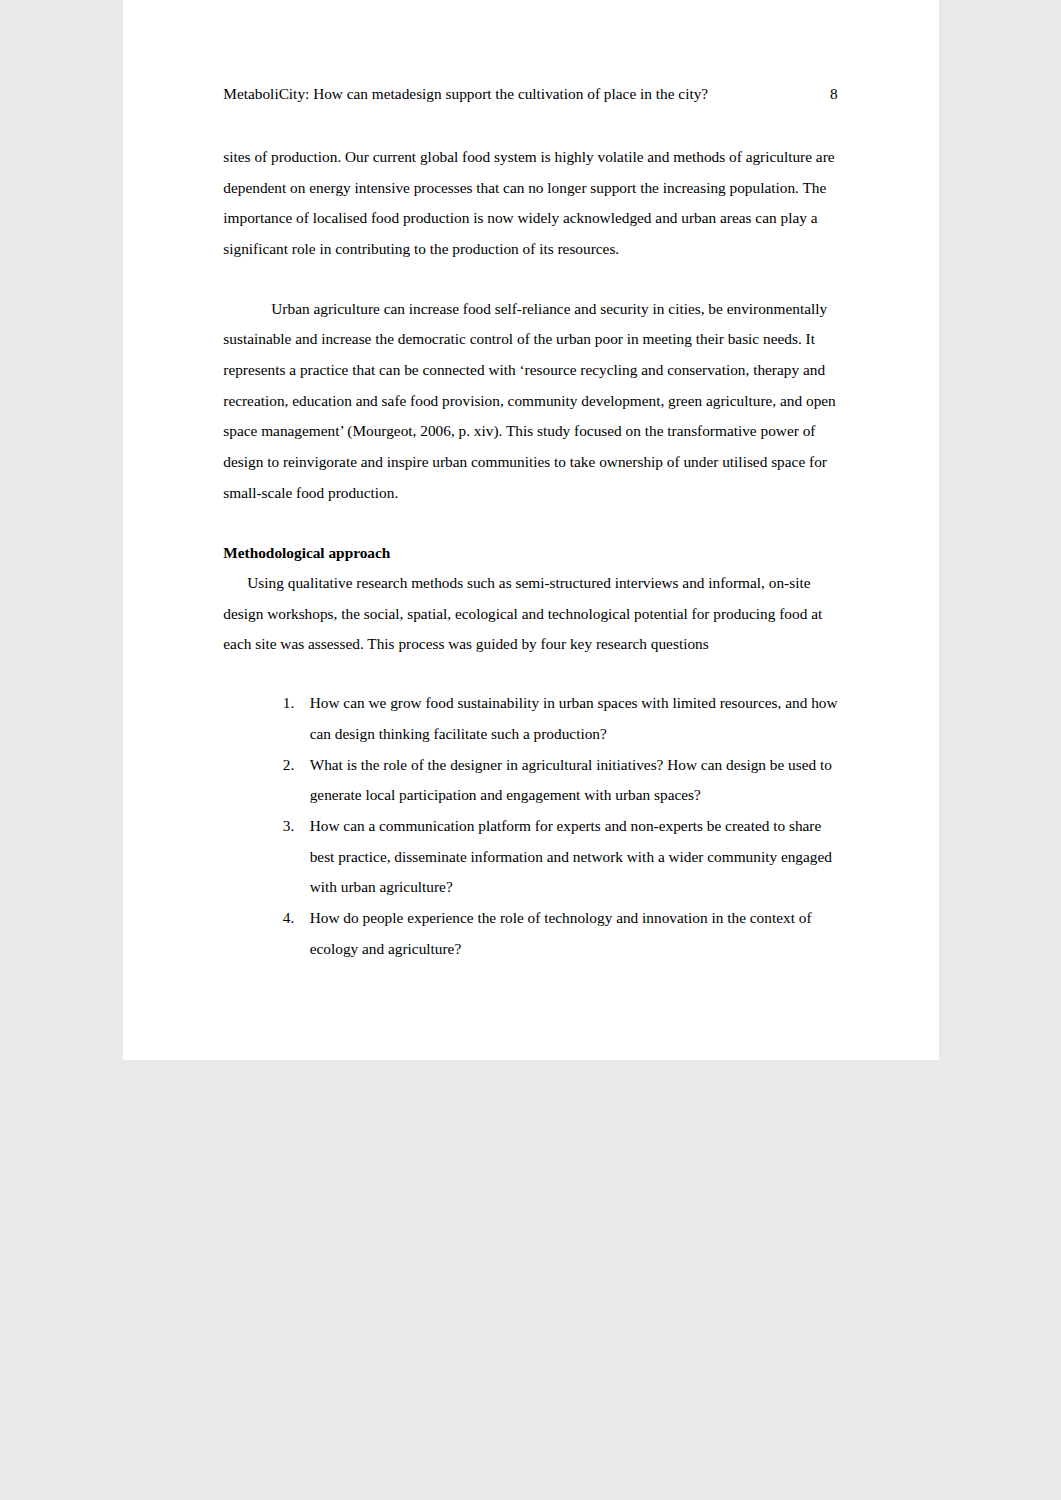MetaboliCity: How can metadesign support the cultivation of place in the city?8
sites of production. Our current global food system is highly volatile and methods of agriculture are dependent on energy intensive processes that can no longer support the increasing population. The importance of localised food production is now widely acknowledged and urban areas can play a significant role in contributing to the production of its resources.
Urban agriculture can increase food self-reliance and security in cities, be environmentally sustainable and increase the democratic control of the urban poor in meeting their basic needs. It represents a practice that can be connected with ‘resource recycling and conservation, therapy and recreation, education and safe food provision, community development, green agriculture, and open space management’ (Mourgeot, 2006, p. xiv). This study focused on the transformative power of design to reinvigorate and inspire urban communities to take ownership of under utilised space for small-scale food production.
Methodological approach
Using qualitative research methods such as semi-structured interviews and informal, on-site design workshops, the social, spatial, ecological and technological potential for producing food at each site was assessed. This process was guided by four key research questions
How can we grow food sustainability in urban spaces with limited resources, and how can design thinking facilitate such a production?
What is the role of the designer in agricultural initiatives? How can design be used to generate local participation and engagement with urban spaces?
How can a communication platform for experts and non-experts be created to share best practice, disseminate information and network with a wider community engaged with urban agriculture?
How do people experience the role of technology and innovation in the context of ecology and agriculture?